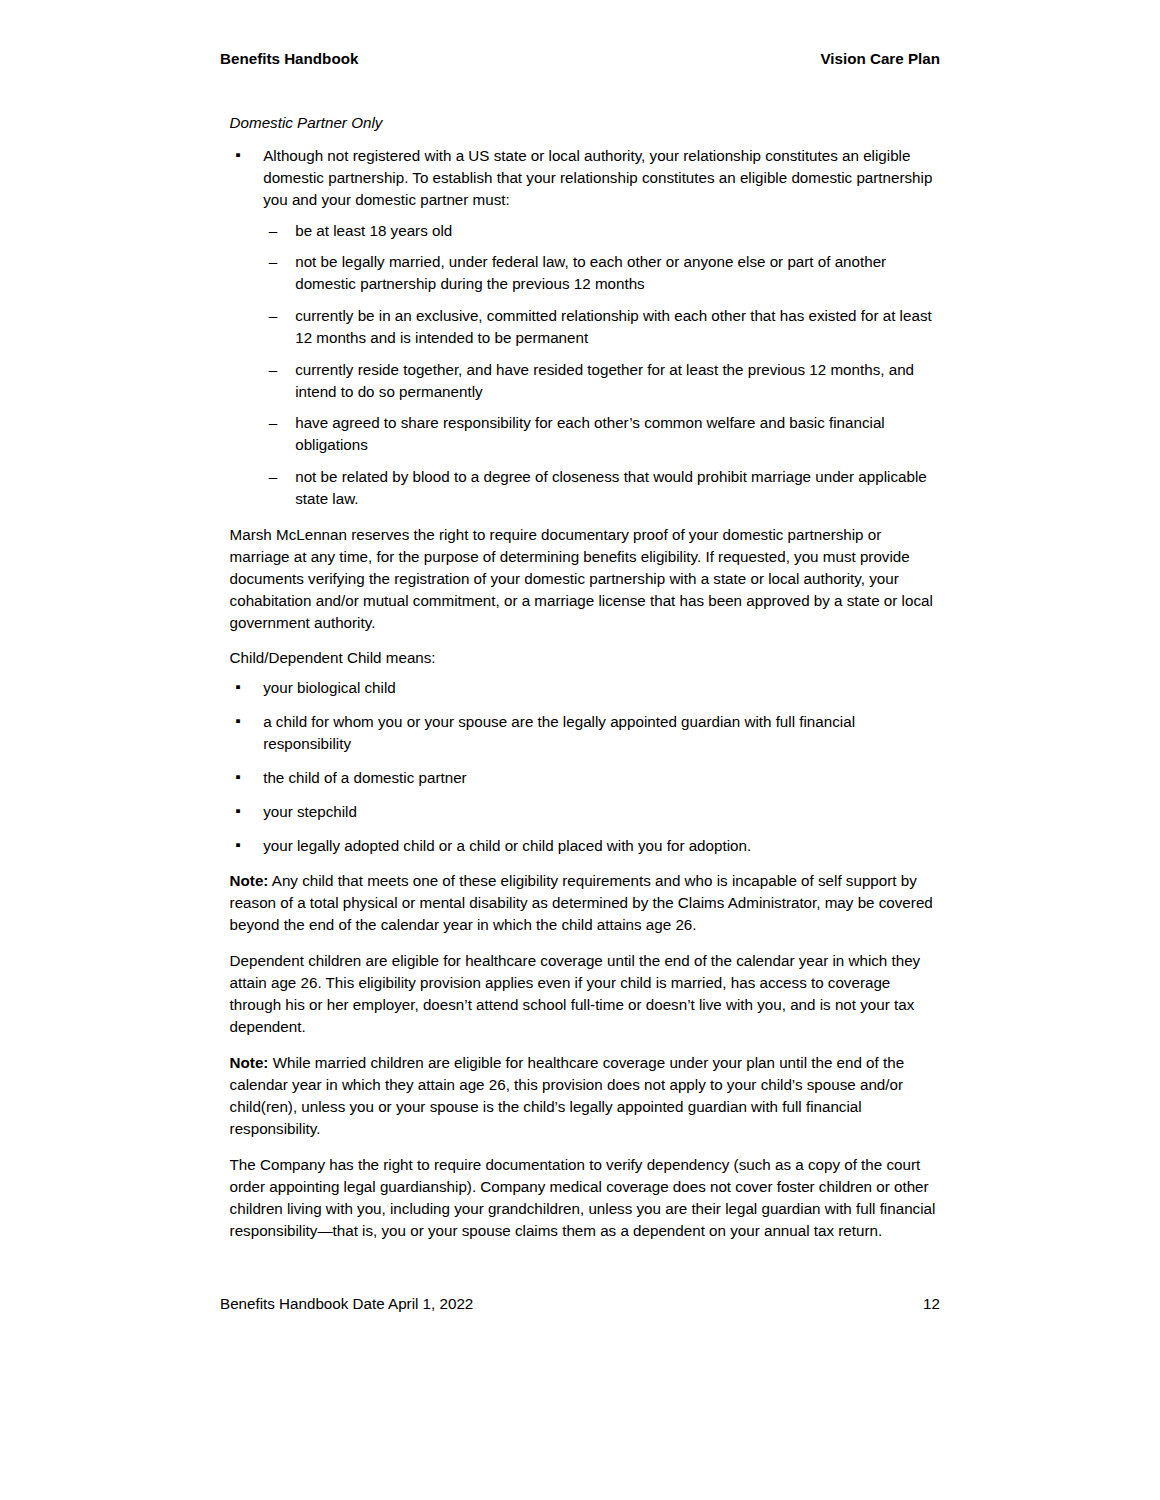Benefits Handbook
Vision Care Plan
Domestic Partner Only
Although not registered with a US state or local authority, your relationship constitutes an eligible domestic partnership. To establish that your relationship constitutes an eligible domestic partnership you and your domestic partner must:
be at least 18 years old
not be legally married, under federal law, to each other or anyone else or part of another domestic partnership during the previous 12 months
currently be in an exclusive, committed relationship with each other that has existed for at least 12 months and is intended to be permanent
currently reside together, and have resided together for at least the previous 12 months, and intend to do so permanently
have agreed to share responsibility for each other’s common welfare and basic financial obligations
not be related by blood to a degree of closeness that would prohibit marriage under applicable state law.
Marsh McLennan reserves the right to require documentary proof of your domestic partnership or marriage at any time, for the purpose of determining benefits eligibility. If requested, you must provide documents verifying the registration of your domestic partnership with a state or local authority, your cohabitation and/or mutual commitment, or a marriage license that has been approved by a state or local government authority.
Child/Dependent Child means:
your biological child
a child for whom you or your spouse are the legally appointed guardian with full financial responsibility
the child of a domestic partner
your stepchild
your legally adopted child or a child or child placed with you for adoption.
Note: Any child that meets one of these eligibility requirements and who is incapable of self support by reason of a total physical or mental disability as determined by the Claims Administrator, may be covered beyond the end of the calendar year in which the child attains age 26.
Dependent children are eligible for healthcare coverage until the end of the calendar year in which they attain age 26. This eligibility provision applies even if your child is married, has access to coverage through his or her employer, doesn’t attend school full-time or doesn’t live with you, and is not your tax dependent.
Note: While married children are eligible for healthcare coverage under your plan until the end of the calendar year in which they attain age 26, this provision does not apply to your child’s spouse and/or child(ren), unless you or your spouse is the child’s legally appointed guardian with full financial responsibility.
The Company has the right to require documentation to verify dependency (such as a copy of the court order appointing legal guardianship). Company medical coverage does not cover foster children or other children living with you, including your grandchildren, unless you are their legal guardian with full financial responsibility—that is, you or your spouse claims them as a dependent on your annual tax return.
Benefits Handbook Date April 1, 2022
12